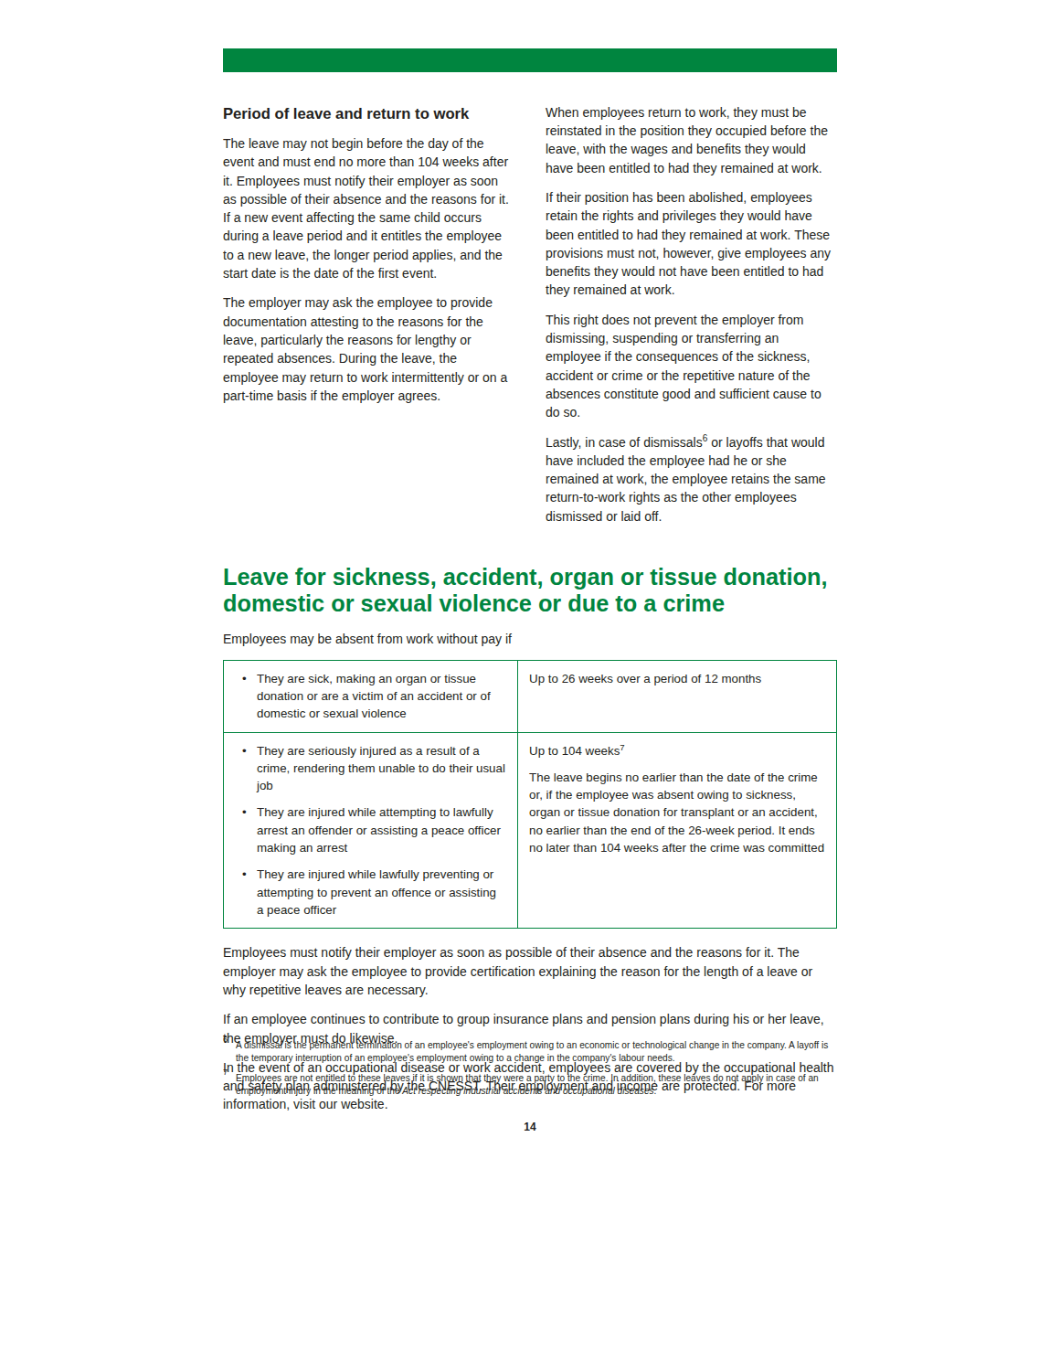Period of leave and return to work
The leave may not begin before the day of the event and must end no more than 104 weeks after it. Employees must notify their employer as soon as possible of their absence and the reasons for it. If a new event affecting the same child occurs during a leave period and it entitles the employee to a new leave, the longer period applies, and the start date is the date of the first event.
The employer may ask the employee to provide documentation attesting to the reasons for the leave, particularly the reasons for lengthy or repeated absences. During the leave, the employee may return to work intermittently or on a part-time basis if the employer agrees.
When employees return to work, they must be reinstated in the position they occupied before the leave, with the wages and benefits they would have been entitled to had they remained at work.
If their position has been abolished, employees retain the rights and privileges they would have been entitled to had they remained at work. These provisions must not, however, give employees any benefits they would not have been entitled to had they remained at work.
This right does not prevent the employer from dismissing, suspending or transferring an employee if the consequences of the sickness, accident or crime or the repetitive nature of the absences constitute good and sufficient cause to do so.
Lastly, in case of dismissals6 or layoffs that would have included the employee had he or she remained at work, the employee retains the same return-to-work rights as the other employees dismissed or laid off.
Leave for sickness, accident, organ or tissue donation, domestic or sexual violence or due to a crime
Employees may be absent from work without pay if
| They are sick, making an organ or tissue donation or are a victim of an accident or of domestic or sexual violence | Up to 26 weeks over a period of 12 months |
| They are seriously injured as a result of a crime, rendering them unable to do their usual job They are injured while attempting to lawfully arrest an offender or assisting a peace officer making an arrest They are injured while lawfully preventing or attempting to prevent an offence or assisting a peace officer | Up to 104 weeks 7 The leave begins no earlier than the date of the crime or, if the employee was absent owing to sickness, organ or tissue donation for transplant or an accident, no earlier than the end of the 26-week period. It ends no later than 104 weeks after the crime was committed |
Employees must notify their employer as soon as possible of their absence and the reasons for it. The employer may ask the employee to provide certification explaining the reason for the length of a leave or why repetitive leaves are necessary.
If an employee continues to contribute to group insurance plans and pension plans during his or her leave, the employer must do likewise.
In the event of an occupational disease or work accident, employees are covered by the occupational health and safety plan administered by the CNESST. Their employment and income are protected. For more information, visit our website.
6A dismissal is the permanent termination of an employee's employment owing to an economic or technological change in the company. A layoff is the temporary interruption of an employee's employment owing to a change in the company's labour needs.
7Employees are not entitled to these leaves if it is shown that they were a party to the crime. In addition, these leaves do not apply in case of an employment injury in the meaning of the Act respecting industrial accidents and occupational diseases.
14